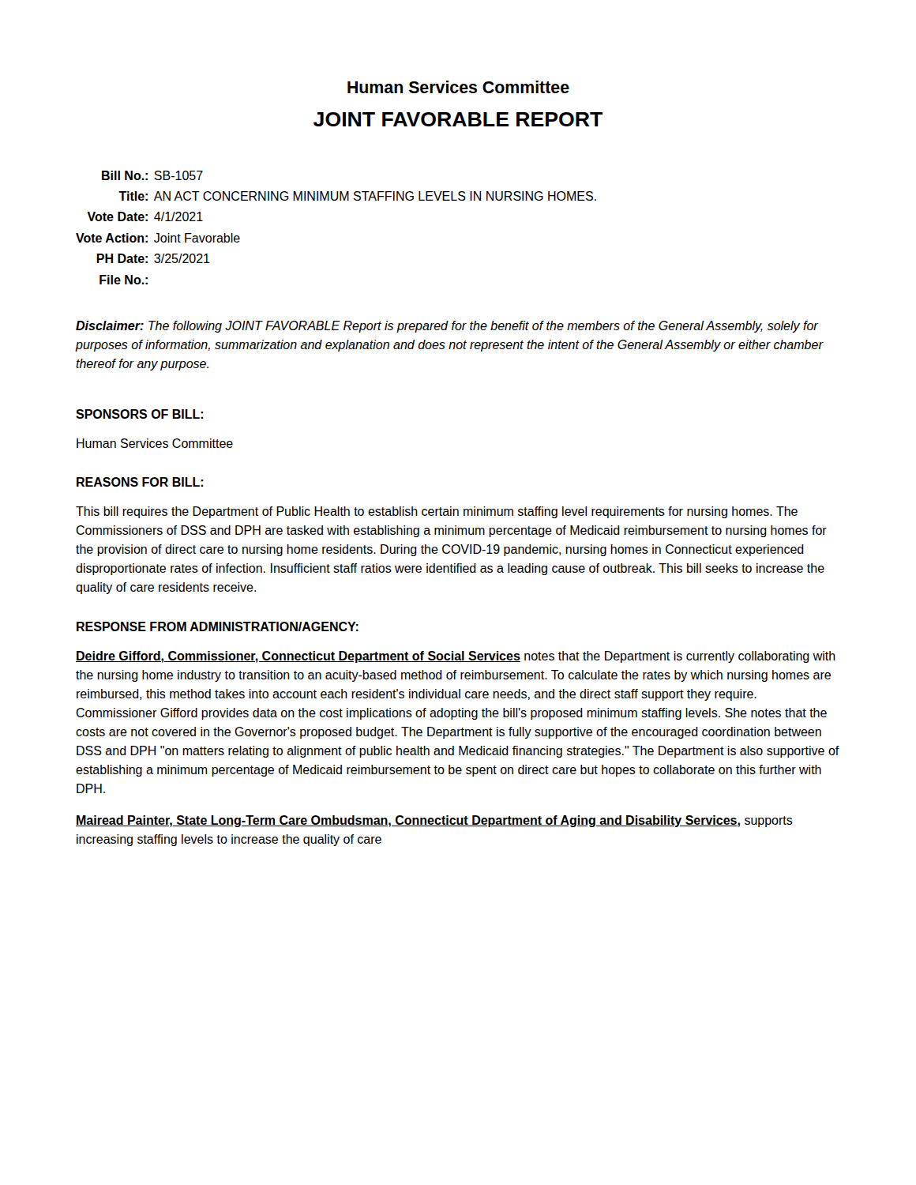Human Services Committee
JOINT FAVORABLE REPORT
| Bill No.: | SB-1057 |
| Title: | AN ACT CONCERNING MINIMUM STAFFING LEVELS IN NURSING HOMES. |
| Vote Date: | 4/1/2021 |
| Vote Action: | Joint Favorable |
| PH Date: | 3/25/2021 |
| File No.: | |
Disclaimer: The following JOINT FAVORABLE Report is prepared for the benefit of the members of the General Assembly, solely for purposes of information, summarization and explanation and does not represent the intent of the General Assembly or either chamber thereof for any purpose.
SPONSORS OF BILL:
Human Services Committee
REASONS FOR BILL:
This bill requires the Department of Public Health to establish certain minimum staffing level requirements for nursing homes. The Commissioners of DSS and DPH are tasked with establishing a minimum percentage of Medicaid reimbursement to nursing homes for the provision of direct care to nursing home residents. During the COVID-19 pandemic, nursing homes in Connecticut experienced disproportionate rates of infection. Insufficient staff ratios were identified as a leading cause of outbreak. This bill seeks to increase the quality of care residents receive.
RESPONSE FROM ADMINISTRATION/AGENCY:
Deidre Gifford, Commissioner, Connecticut Department of Social Services notes that the Department is currently collaborating with the nursing home industry to transition to an acuity-based method of reimbursement. To calculate the rates by which nursing homes are reimbursed, this method takes into account each resident's individual care needs, and the direct staff support they require. Commissioner Gifford provides data on the cost implications of adopting the bill's proposed minimum staffing levels. She notes that the costs are not covered in the Governor's proposed budget. The Department is fully supportive of the encouraged coordination between DSS and DPH "on matters relating to alignment of public health and Medicaid financing strategies." The Department is also supportive of establishing a minimum percentage of Medicaid reimbursement to be spent on direct care but hopes to collaborate on this further with DPH.
Mairead Painter, State Long-Term Care Ombudsman, Connecticut Department of Aging and Disability Services, supports increasing staffing levels to increase the quality of care